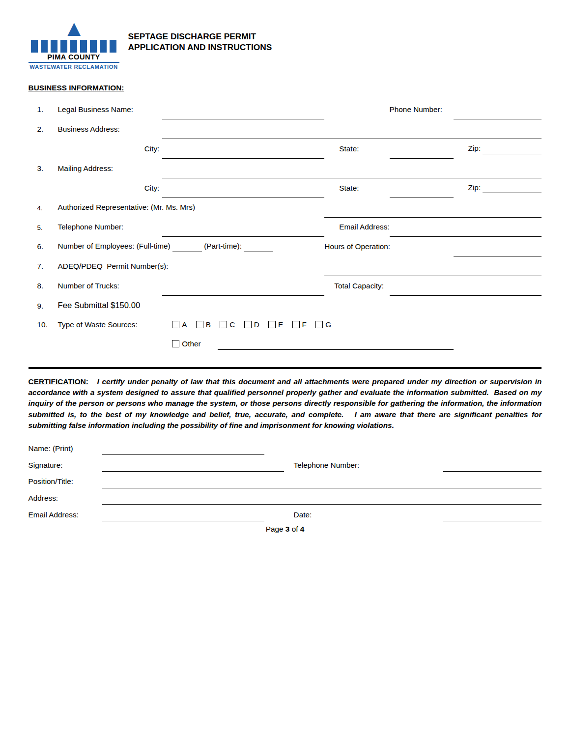▲
PIMA COUNTY
WASTEWATER RECLAMATION
SEPTAGE DISCHARGE PERMIT
APPLICATION AND INSTRUCTIONS
BUSINESS INFORMATION:
| 1. | Legal Business Name: | | | Phone Number: | |
| 2. | Business Address: | |
| | City: | | State: | | Zip: |
| 3. | Mailing Address: | |
| | City: | | State: | | Zip: |
| 4. | Authorized Representative: (Mr. Ms. Mrs) | |
| 5. | Telephone Number: | | Email Address: | |
| 6. | Number of Employees: (Full-time) (Part-time): | Hours of Operation: | |
| 7. | ADEQ/PDEQ Permit Number(s): | |
| 8. | Number of Trucks: | | Total Capacity: | |
| 9. | Fee Submittal $150.00 |
| 10. | Type of Waste Sources: | A B C D E F G |
| | | Other |
CERTIFICATION: I certify under penalty of law that this document and all attachments were prepared under my direction or supervision in accordance with a system designed to assure that qualified personnel properly gather and evaluate the information submitted. Based on my inquiry of the person or persons who manage the system, or those persons directly responsible for gathering the information, the information submitted is, to the best of my knowledge and belief, true, accurate, and complete. I am aware that there are significant penalties for submitting false information including the possibility of fine and imprisonment for knowing violations.
| Name: (Print) | | | | |
| Signature: | | Telephone Number: | |
| Position/Title: | |
| Address: | |
| Email Address: | | | Date: | |
Page 3 of 4